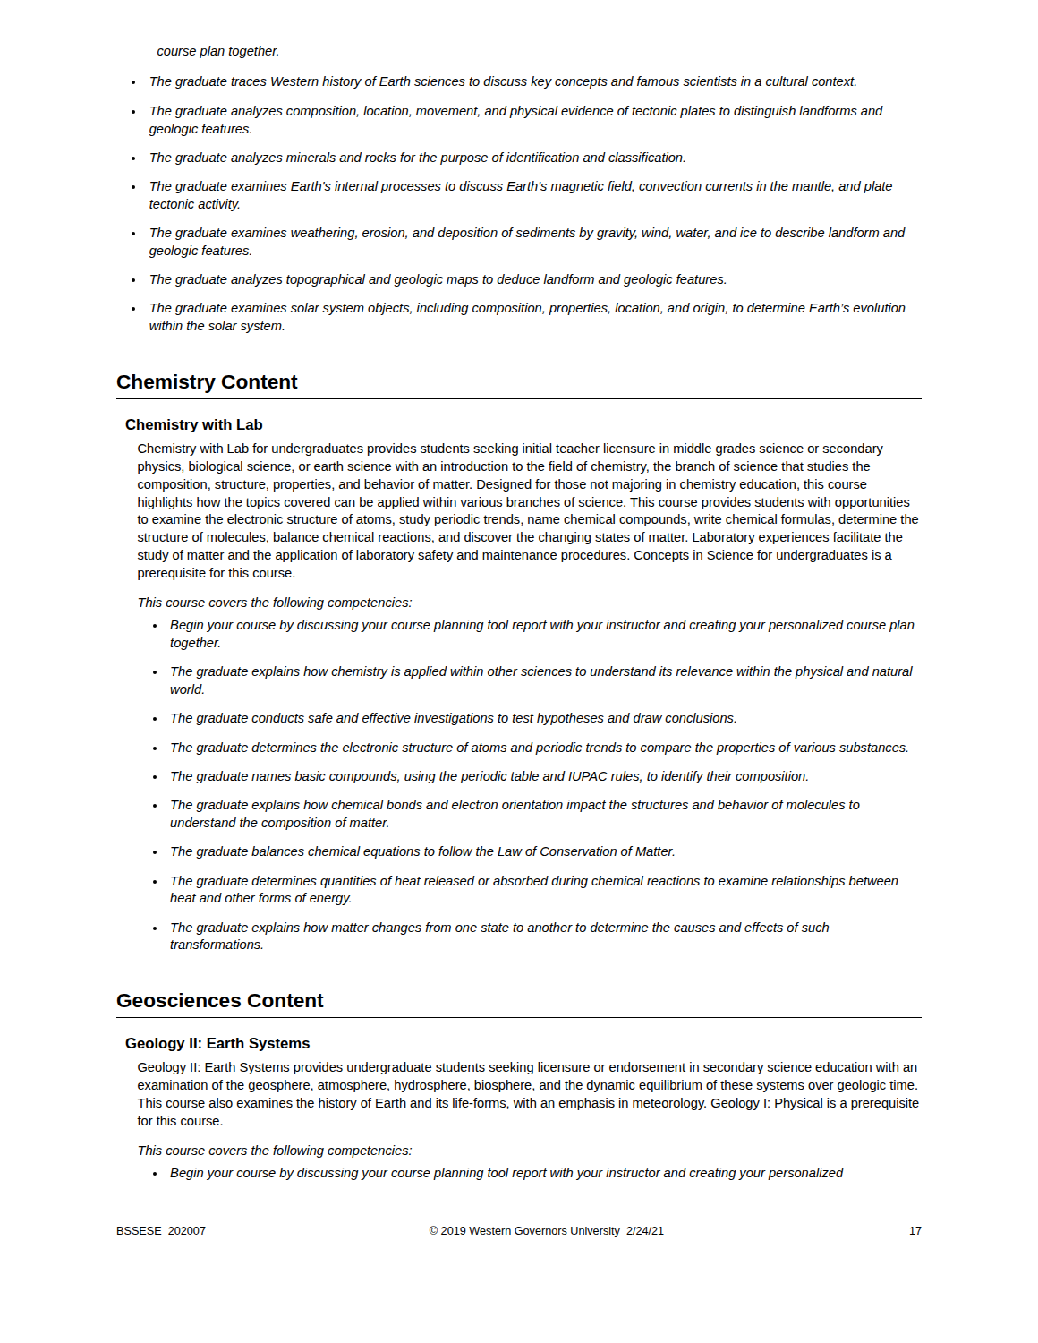course plan together.
The graduate traces Western history of Earth sciences to discuss key concepts and famous scientists in a cultural context.
The graduate analyzes composition, location, movement, and physical evidence of tectonic plates to distinguish landforms and geologic features.
The graduate analyzes minerals and rocks for the purpose of identification and classification.
The graduate examines Earth's internal processes to discuss Earth's magnetic field, convection currents in the mantle, and plate tectonic activity.
The graduate examines weathering, erosion, and deposition of sediments by gravity, wind, water, and ice to describe landform and geologic features.
The graduate analyzes topographical and geologic maps to deduce landform and geologic features.
The graduate examines solar system objects, including composition, properties, location, and origin, to determine Earth’s evolution within the solar system.
Chemistry Content
Chemistry with Lab
Chemistry with Lab for undergraduates provides students seeking initial teacher licensure in middle grades science or secondary physics, biological science, or earth science with an introduction to the field of chemistry, the branch of science that studies the composition, structure, properties, and behavior of matter. Designed for those not majoring in chemistry education, this course highlights how the topics covered can be applied within various branches of science. This course provides students with opportunities to examine the electronic structure of atoms, study periodic trends, name chemical compounds, write chemical formulas, determine the structure of molecules, balance chemical reactions, and discover the changing states of matter. Laboratory experiences facilitate the study of matter and the application of laboratory safety and maintenance procedures. Concepts in Science for undergraduates is a prerequisite for this course.
This course covers the following competencies:
Begin your course by discussing your course planning tool report with your instructor and creating your personalized course plan together.
The graduate explains how chemistry is applied within other sciences to understand its relevance within the physical and natural world.
The graduate conducts safe and effective investigations to test hypotheses and draw conclusions.
The graduate determines the electronic structure of atoms and periodic trends to compare the properties of various substances.
The graduate names basic compounds, using the periodic table and IUPAC rules, to identify their composition.
The graduate explains how chemical bonds and electron orientation impact the structures and behavior of molecules to understand the composition of matter.
The graduate balances chemical equations to follow the Law of Conservation of Matter.
The graduate determines quantities of heat released or absorbed during chemical reactions to examine relationships between heat and other forms of energy.
The graduate explains how matter changes from one state to another to determine the causes and effects of such transformations.
Geosciences Content
Geology II: Earth Systems
Geology II: Earth Systems provides undergraduate students seeking licensure or endorsement in secondary science education with an examination of the geosphere, atmosphere, hydrosphere, biosphere, and the dynamic equilibrium of these systems over geologic time. This course also examines the history of Earth and its life-forms, with an emphasis in meteorology. Geology I: Physical is a prerequisite for this course.
This course covers the following competencies:
Begin your course by discussing your course planning tool report with your instructor and creating your personalized
BSSESE 202007
© 2019 Western Governors University 2/24/21
17